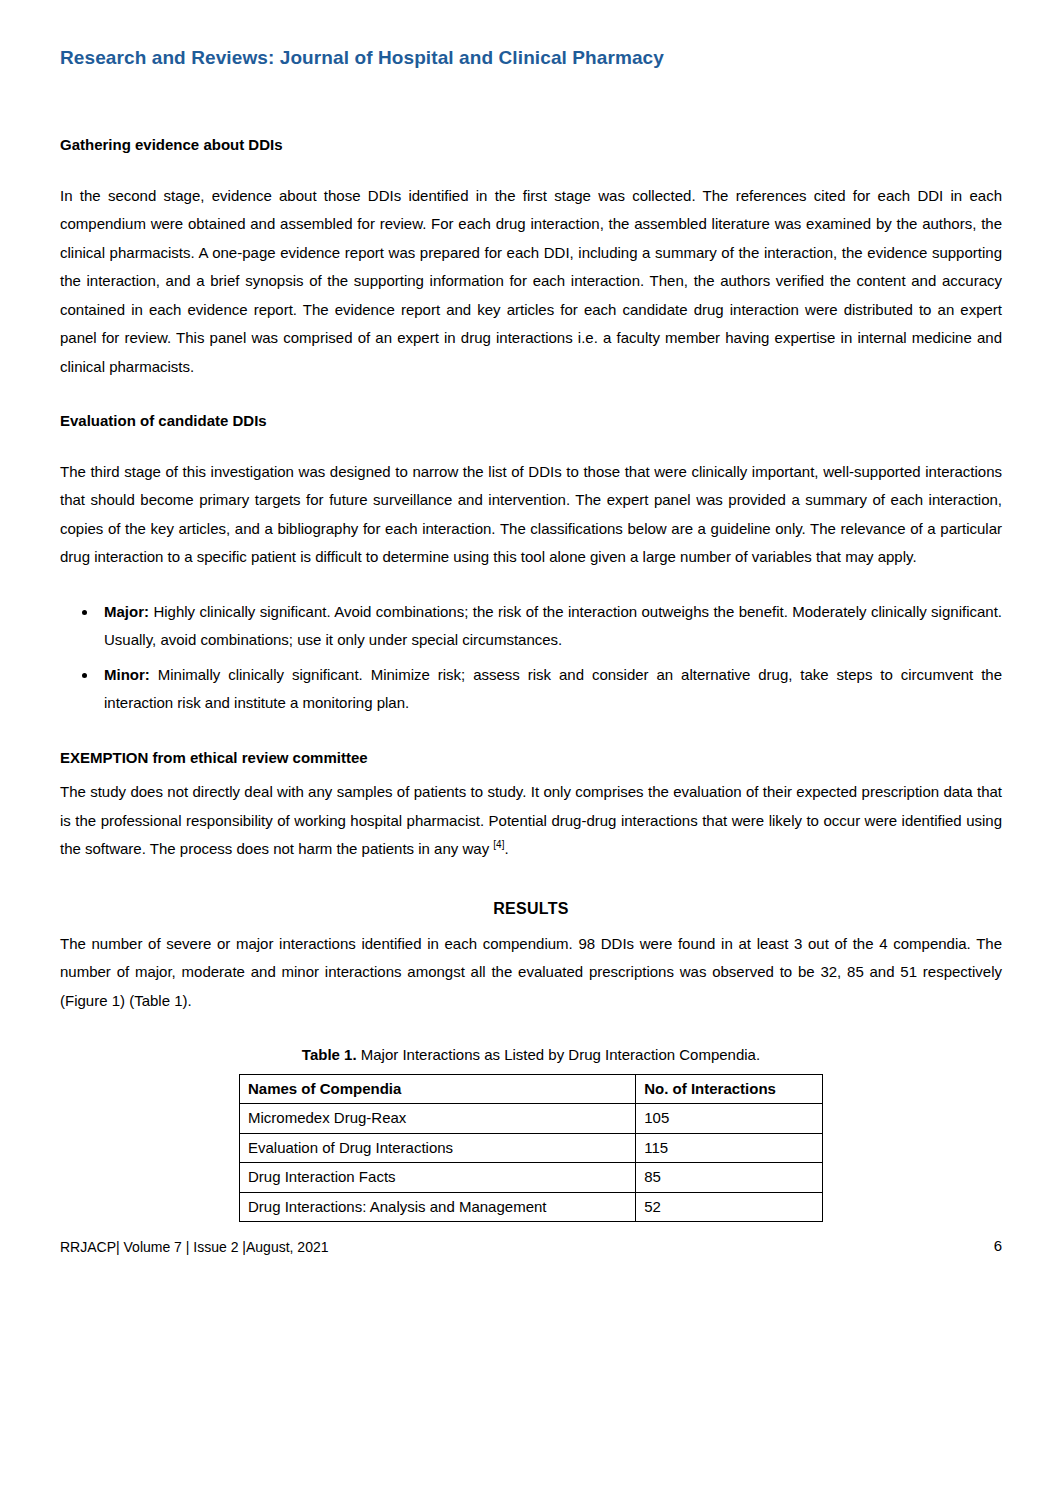Research and Reviews: Journal of Hospital and Clinical Pharmacy
Gathering evidence about DDIs
In the second stage, evidence about those DDIs identified in the first stage was collected. The references cited for each DDI in each compendium were obtained and assembled for review. For each drug interaction, the assembled literature was examined by the authors, the clinical pharmacists. A one-page evidence report was prepared for each DDI, including a summary of the interaction, the evidence supporting the interaction, and a brief synopsis of the supporting information for each interaction. Then, the authors verified the content and accuracy contained in each evidence report. The evidence report and key articles for each candidate drug interaction were distributed to an expert panel for review. This panel was comprised of an expert in drug interactions i.e. a faculty member having expertise in internal medicine and clinical pharmacists.
Evaluation of candidate DDIs
The third stage of this investigation was designed to narrow the list of DDIs to those that were clinically important, well-supported interactions that should become primary targets for future surveillance and intervention. The expert panel was provided a summary of each interaction, copies of the key articles, and a bibliography for each interaction. The classifications below are a guideline only. The relevance of a particular drug interaction to a specific patient is difficult to determine using this tool alone given a large number of variables that may apply.
Major: Highly clinically significant. Avoid combinations; the risk of the interaction outweighs the benefit. Moderately clinically significant. Usually, avoid combinations; use it only under special circumstances.
Minor: Minimally clinically significant. Minimize risk; assess risk and consider an alternative drug, take steps to circumvent the interaction risk and institute a monitoring plan.
EXEMPTION from ethical review committee
The study does not directly deal with any samples of patients to study. It only comprises the evaluation of their expected prescription data that is the professional responsibility of working hospital pharmacist. Potential drug-drug interactions that were likely to occur were identified using the software. The process does not harm the patients in any way [4].
RESULTS
The number of severe or major interactions identified in each compendium. 98 DDIs were found in at least 3 out of the 4 compendia. The number of major, moderate and minor interactions amongst all the evaluated prescriptions was observed to be 32, 85 and 51 respectively (Figure 1) (Table 1).
Table 1. Major Interactions as Listed by Drug Interaction Compendia.
| Names of Compendia | No. of Interactions |
| --- | --- |
| Micromedex Drug-Reax | 105 |
| Evaluation of Drug Interactions | 115 |
| Drug Interaction Facts | 85 |
| Drug Interactions: Analysis and Management | 52 |
RRJACP| Volume 7 | Issue 2 |August, 2021 6